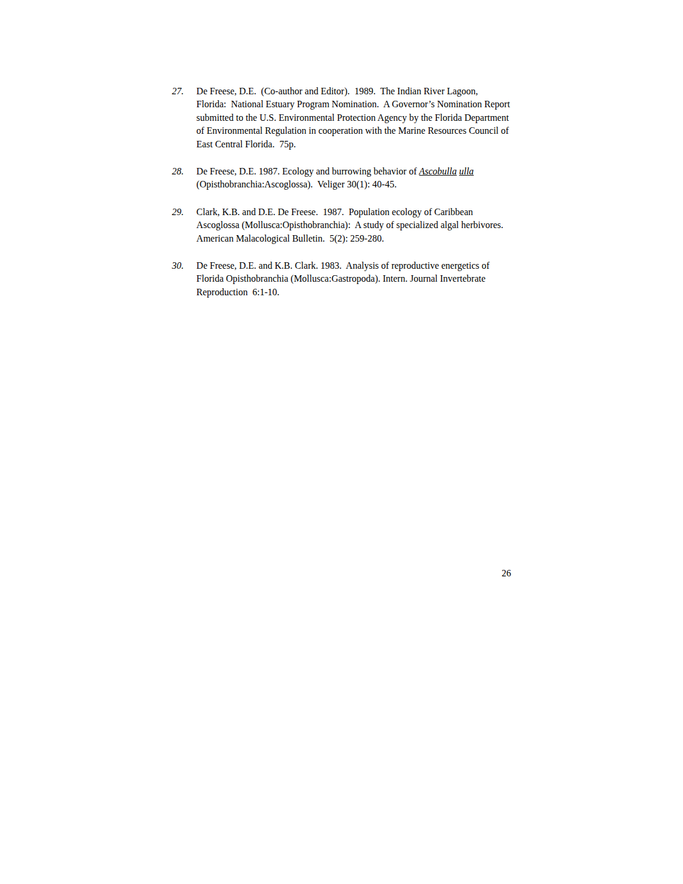27. De Freese, D.E. (Co-author and Editor). 1989. The Indian River Lagoon, Florida: National Estuary Program Nomination. A Governor’s Nomination Report submitted to the U.S. Environmental Protection Agency by the Florida Department of Environmental Regulation in cooperation with the Marine Resources Council of East Central Florida. 75p.
28. De Freese, D.E. 1987. Ecology and burrowing behavior of Ascobulla ulla (Opisthobranchia:Ascoglossa). Veliger 30(1): 40-45.
29. Clark, K.B. and D.E. De Freese. 1987. Population ecology of Caribbean Ascoglossa (Mollusca:Opisthobranchia): A study of specialized algal herbivores. American Malacological Bulletin. 5(2): 259-280.
30. De Freese, D.E. and K.B. Clark. 1983. Analysis of reproductive energetics of Florida Opisthobranchia (Mollusca:Gastropoda). Intern. Journal Invertebrate Reproduction 6:1-10.
26